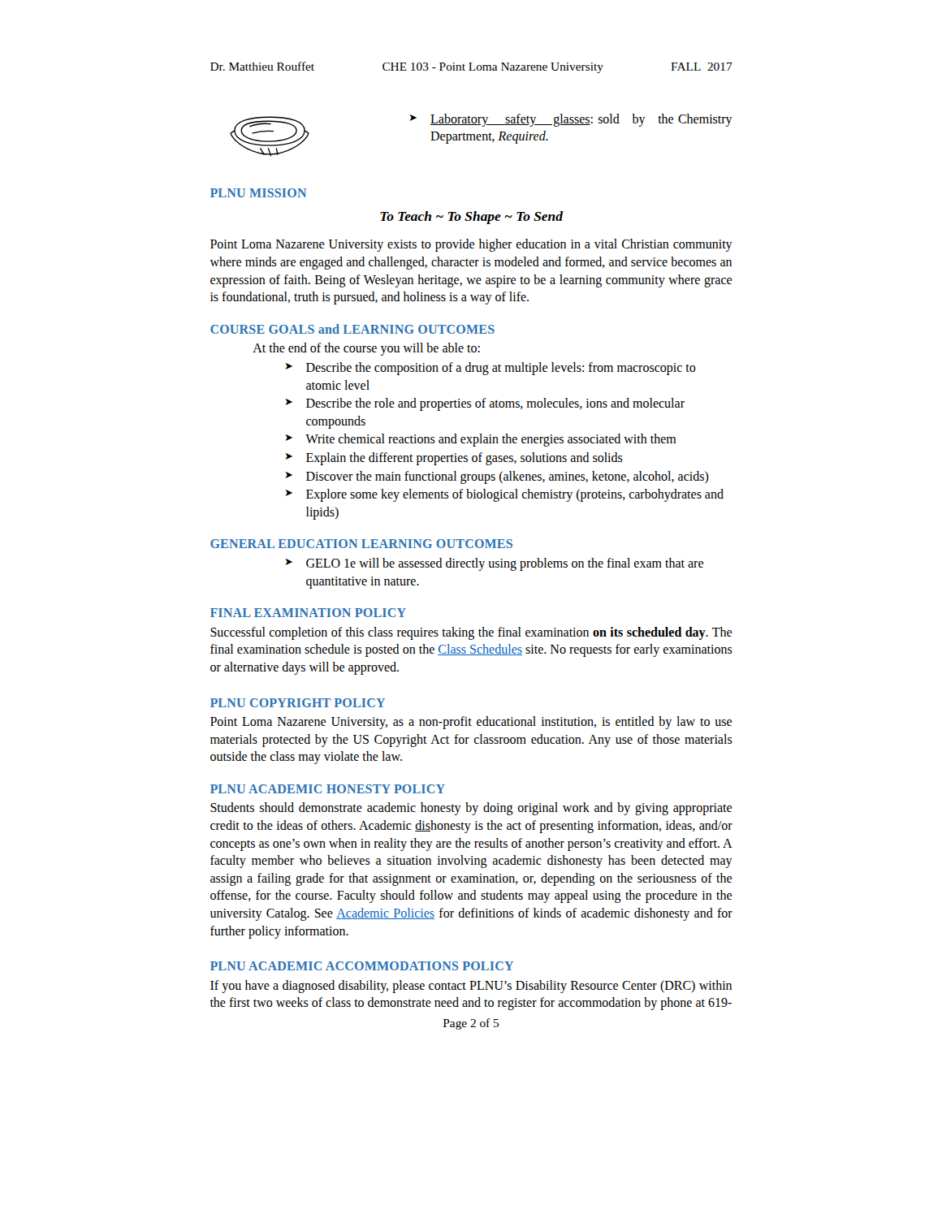Dr. Matthieu Rouffet
CHE 103 - Point Loma Nazarene University
FALL 2017
Laboratory safety glasses: sold by the Chemistry Department, Required.
PLNU MISSION
To Teach ~ To Shape ~ To Send
Point Loma Nazarene University exists to provide higher education in a vital Christian community where minds are engaged and challenged, character is modeled and formed, and service becomes an expression of faith. Being of Wesleyan heritage, we aspire to be a learning community where grace is foundational, truth is pursued, and holiness is a way of life.
COURSE GOALS and LEARNING OUTCOMES
At the end of the course you will be able to:
Describe the composition of a drug at multiple levels: from macroscopic to atomic level
Describe the role and properties of atoms, molecules, ions and molecular compounds
Write chemical reactions and explain the energies associated with them
Explain the different properties of gases, solutions and solids
Discover the main functional groups (alkenes, amines, ketone, alcohol, acids)
Explore some key elements of biological chemistry (proteins, carbohydrates and lipids)
GENERAL EDUCATION LEARNING OUTCOMES
GELO 1e will be assessed directly using problems on the final exam that are quantitative in nature.
FINAL EXAMINATION POLICY
Successful completion of this class requires taking the final examination on its scheduled day. The final examination schedule is posted on the Class Schedules site. No requests for early examinations or alternative days will be approved.
PLNU COPYRIGHT POLICY
Point Loma Nazarene University, as a non-profit educational institution, is entitled by law to use materials protected by the US Copyright Act for classroom education. Any use of those materials outside the class may violate the law.
PLNU ACADEMIC HONESTY POLICY
Students should demonstrate academic honesty by doing original work and by giving appropriate credit to the ideas of others. Academic dishonesty is the act of presenting information, ideas, and/or concepts as one’s own when in reality they are the results of another person’s creativity and effort. A faculty member who believes a situation involving academic dishonesty has been detected may assign a failing grade for that assignment or examination, or, depending on the seriousness of the offense, for the course. Faculty should follow and students may appeal using the procedure in the university Catalog. See Academic Policies for definitions of kinds of academic dishonesty and for further policy information.
PLNU ACADEMIC ACCOMMODATIONS POLICY
If you have a diagnosed disability, please contact PLNU’s Disability Resource Center (DRC) within the first two weeks of class to demonstrate need and to register for accommodation by phone at 619-
Page 2 of 5